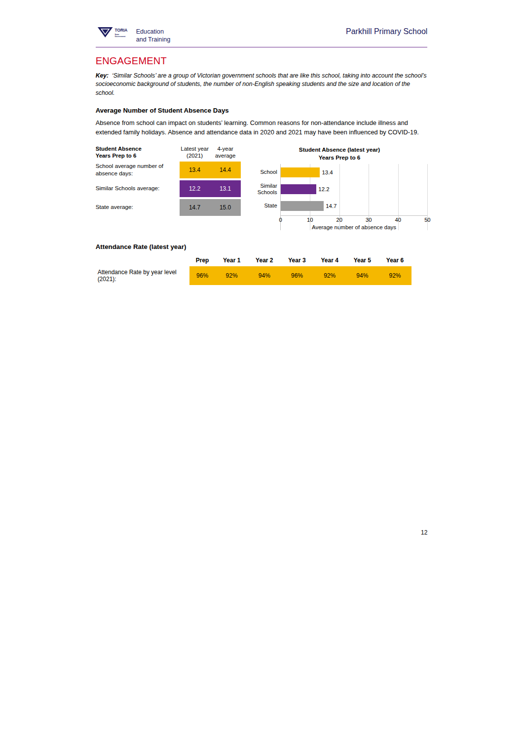TORIA State Government
Education and Training
Parkhill Primary School
ENGAGEMENT
Key: ‘Similar Schools’ are a group of Victorian government schools that are like this school, taking into account the school’s socioeconomic background of students, the number of non-English speaking students and the size and location of the school.
Average Number of Student Absence Days
Absence from school can impact on students’ learning. Common reasons for non-attendance include illness and extended family holidays. Absence and attendance data in 2020 and 2021 may have been influenced by COVID-19.
Student Absence
Years Prep to 6
Latest year
(2021)
4-year
average
School average number of absence days:
13.4
14.4
Similar Schools average:
12.2
13.1
State average:
14.7
15.0
Student Absence (latest year)
Years Prep to 6
School
Similar
Schools
State
13.4
12.2
14.7
0 10 20 30 40 50
Average number of absence days
Attendance Rate (latest year)
| | Prep | Year 1 | Year 2 | Year 3 | Year 4 | Year 5 | Year 6 |
| --- | --- | --- | --- | --- | --- | --- | --- |
| Attendance Rate by year level (2021): | 96% | 92% | 94% | 96% | 92% | 94% | 92% |
12